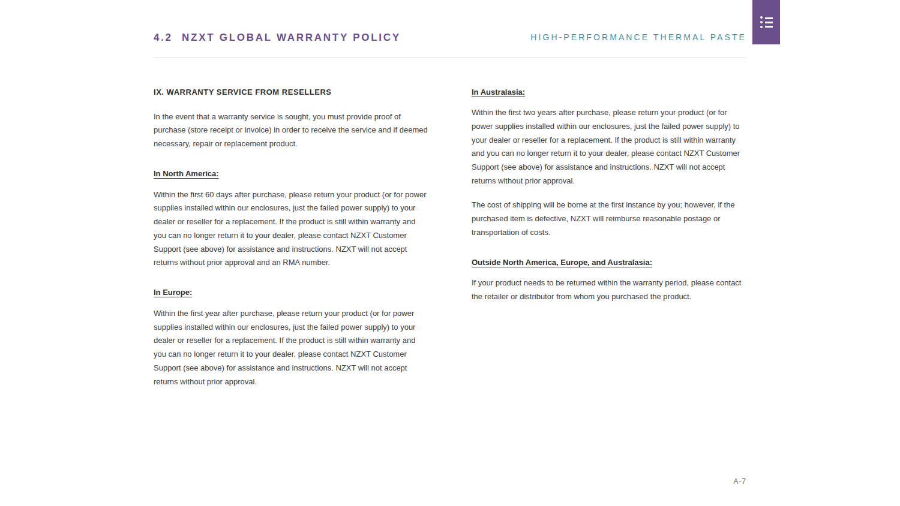4.2 NZXT GLOBAL WARRANTY POLICY
High-Performance Thermal Paste
IX. Warranty Service from Resellers
In the event that a warranty service is sought, you must provide proof of purchase (store receipt or invoice) in order to receive the service and if deemed necessary, repair or replacement product.
In North America:
Within the first 60 days after purchase, please return your product (or for power supplies installed within our enclosures, just the failed power supply) to your dealer or reseller for a replacement. If the product is still within warranty and you can no longer return it to your dealer, please contact NZXT Customer Support (see above) for assistance and instructions. NZXT will not accept returns without prior approval and an RMA number.
In Europe:
Within the first year after purchase, please return your product (or for power supplies installed within our enclosures, just the failed power supply) to your dealer or reseller for a replacement. If the product is still within warranty and you can no longer return it to your dealer, please contact NZXT Customer Support (see above) for assistance and instructions. NZXT will not accept returns without prior approval.
In Australasia:
Within the first two years after purchase, please return your product (or for power supplies installed within our enclosures, just the failed power supply) to your dealer or reseller for a replacement. If the product is still within warranty and you can no longer return it to your dealer, please contact NZXT Customer Support (see above) for assistance and instructions. NZXT will not accept returns without prior approval.
The cost of shipping will be borne at the first instance by you; however, if the purchased item is defective, NZXT will reimburse reasonable postage or transportation of costs.
Outside North America, Europe, and Australasia:
If your product needs to be returned within the warranty period, please contact the retailer or distributor from whom you purchased the product.
A-7